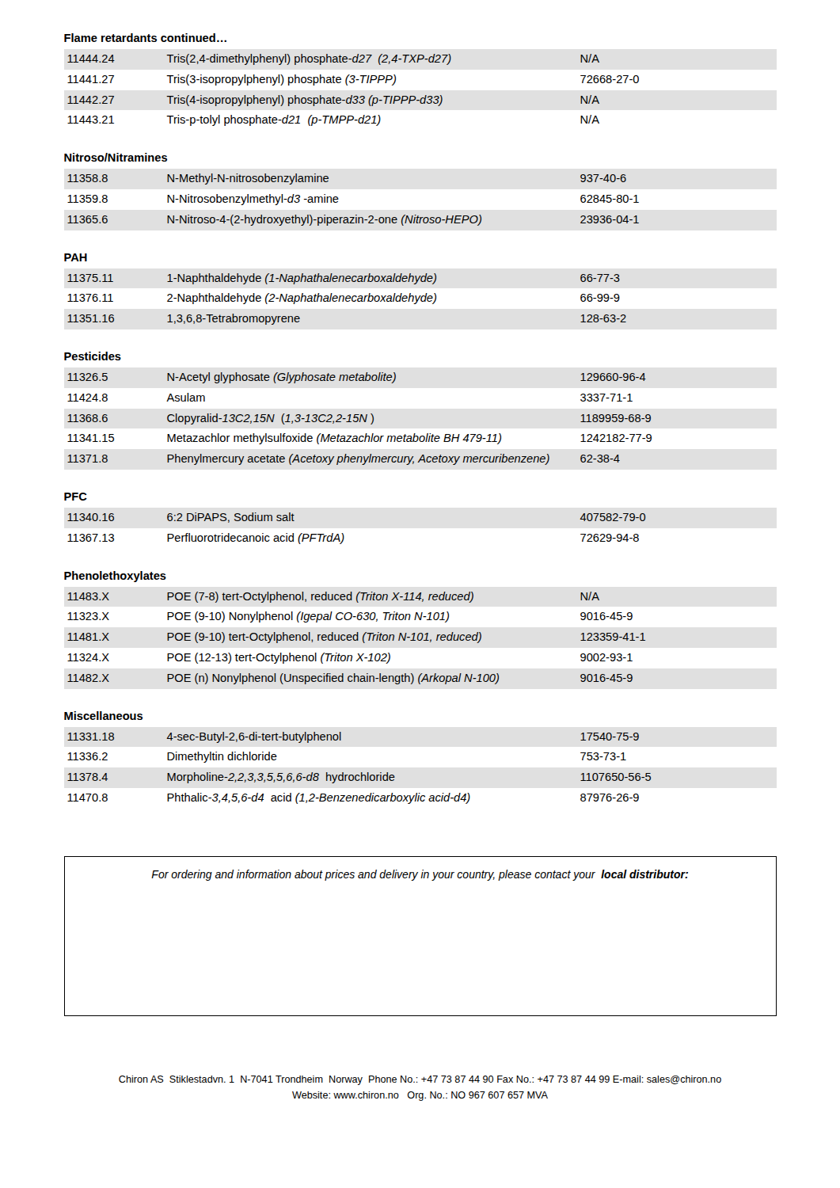Flame retardants continued…
| 11444.24 | Tris(2,4-dimethylphenyl) phosphate- d27 (2,4-TXP-d27) | N/A |
| 11441.27 | Tris(3-isopropylphenyl) phosphate (3-TIPPP) | 72668-27-0 |
| 11442.27 | Tris(4-isopropylphenyl) phosphate- d33 (p-TIPPP-d33) | N/A |
| 11443.21 | Tris-p-tolyl phosphate- d21 (p-TMPP-d21) | N/A |
Nitroso/Nitramines
| 11358.8 | N-Methyl-N-nitrosobenzylamine | 937-40-6 |
| 11359.8 | N-Nitrosobenzylmethyl- d3 -amine | 62845-80-1 |
| 11365.6 | N-Nitroso-4-(2-hydroxyethyl)-piperazin-2-one (Nitroso-HEPO) | 23936-04-1 |
PAH
| 11375.11 | 1-Naphthaldehyde (1-Naphathalenecarboxaldehyde) | 66-77-3 |
| 11376.11 | 2-Naphthaldehyde (2-Naphathalenecarboxaldehyde) | 66-99-9 |
| 11351.16 | 1,3,6,8-Tetrabromopyrene | 128-63-2 |
Pesticides
| 11326.5 | N-Acetyl glyphosate (Glyphosate metabolite) | 129660-96-4 |
| 11424.8 | Asulam | 3337-71-1 |
| 11368.6 | Clopyralid- 13C2,15N ( 1,3-13C2,2-15N ) | 1189959-68-9 |
| 11341.15 | Metazachlor methylsulfoxide (Metazachlor metabolite BH 479-11) | 1242182-77-9 |
| 11371.8 | Phenylmercury acetate (Acetoxy phenylmercury, Acetoxy mercuribenzene) | 62-38-4 |
PFC
| 11340.16 | 6:2 DiPAPS, Sodium salt | 407582-79-0 |
| 11367.13 | Perfluorotridecanoic acid (PFTrdA) | 72629-94-8 |
Phenolethoxylates
| 11483.X | POE (7-8) tert-Octylphenol, reduced (Triton X-114, reduced) | N/A |
| 11323.X | POE (9-10) Nonylphenol (Igepal CO-630, Triton N-101) | 9016-45-9 |
| 11481.X | POE (9-10) tert-Octylphenol, reduced (Triton N-101, reduced) | 123359-41-1 |
| 11324.X | POE (12-13) tert-Octylphenol (Triton X-102) | 9002-93-1 |
| 11482.X | POE (n) Nonylphenol (Unspecified chain-length) (Arkopal N-100) | 9016-45-9 |
Miscellaneous
| 11331.18 | 4-sec-Butyl-2,6-di-tert-butylphenol | 17540-75-9 |
| 11336.2 | Dimethyltin dichloride | 753-73-1 |
| 11378.4 | Morpholine- 2,2,3,3,5,5,6,6-d8 hydrochloride | 1107650-56-5 |
| 11470.8 | Phthalic- 3,4,5,6-d4 acid (1,2-Benzenedicarboxylic acid-d4) | 87976-26-9 |
For ordering and information about prices and delivery in your country, please contact your local distributor:
Chiron AS Stiklestadvn. 1 N-7041 Trondheim Norway Phone No.: +47 73 87 44 90 Fax No.: +47 73 87 44 99 E-mail: sales@chiron.no
Website: www.chiron.no Org. No.: NO 967 607 657 MVA